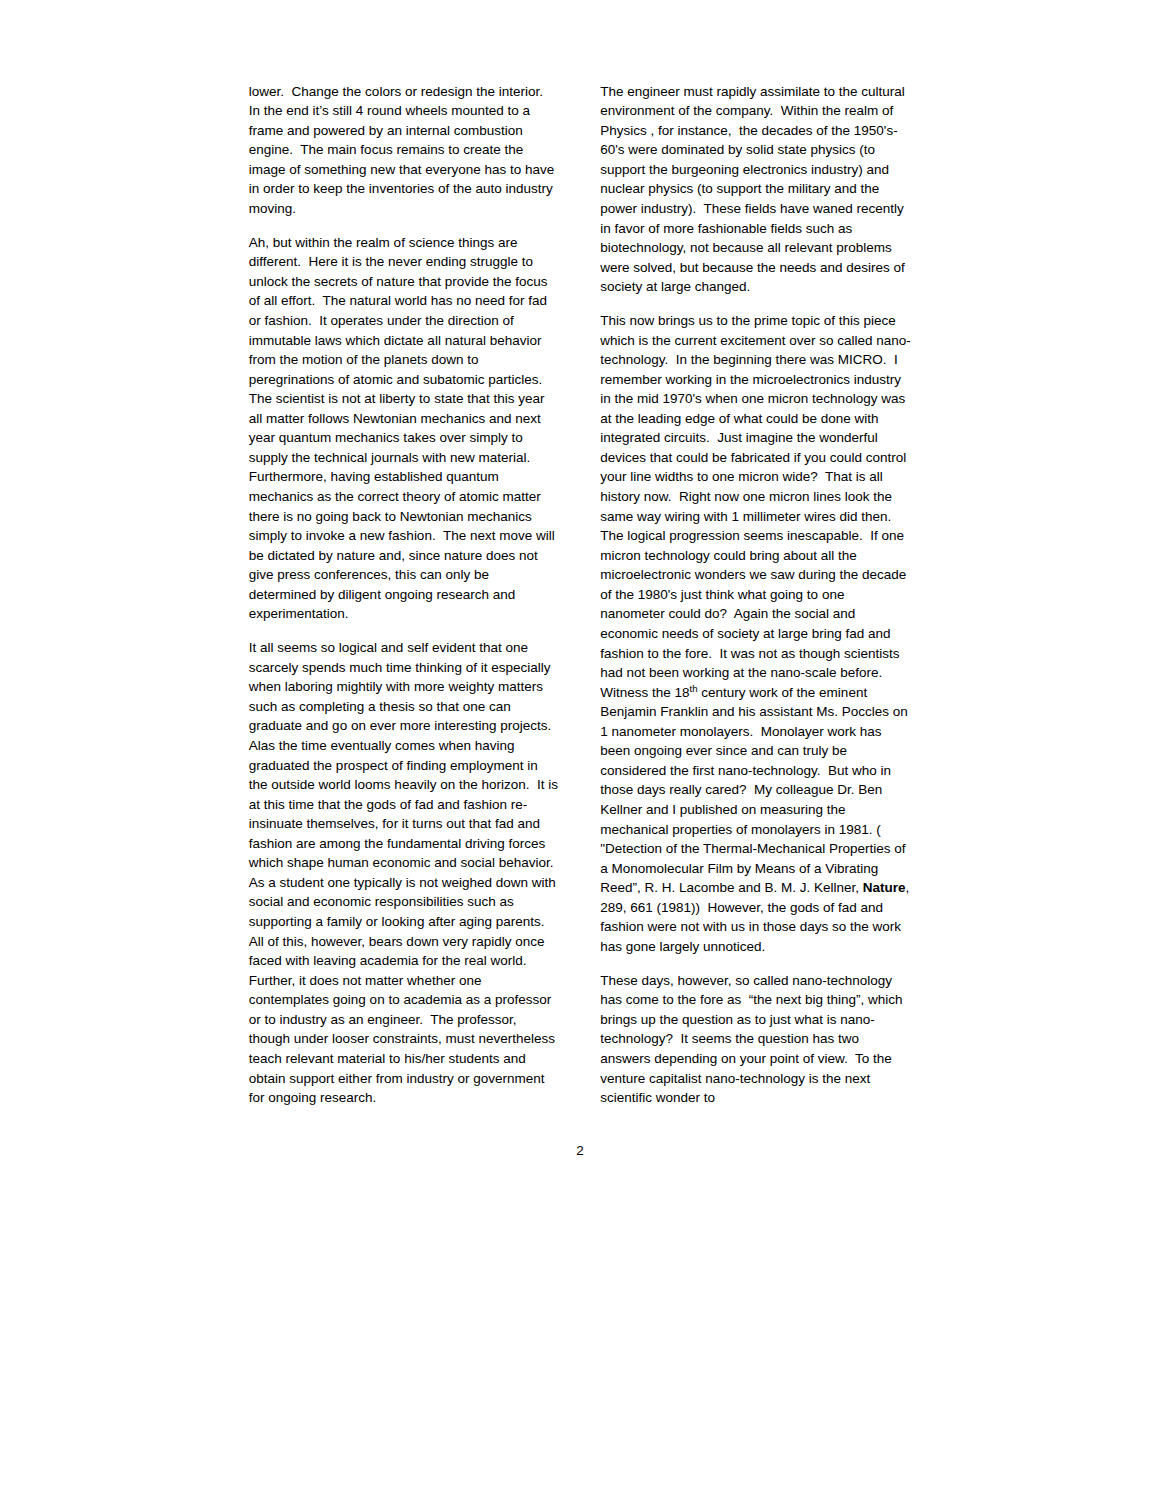lower. Change the colors or redesign the interior. In the end it’s still 4 round wheels mounted to a frame and powered by an internal combustion engine. The main focus remains to create the image of something new that everyone has to have in order to keep the inventories of the auto industry moving.
Ah, but within the realm of science things are different. Here it is the never ending struggle to unlock the secrets of nature that provide the focus of all effort. The natural world has no need for fad or fashion. It operates under the direction of immutable laws which dictate all natural behavior from the motion of the planets down to peregrinations of atomic and subatomic particles. The scientist is not at liberty to state that this year all matter follows Newtonian mechanics and next year quantum mechanics takes over simply to supply the technical journals with new material. Furthermore, having established quantum mechanics as the correct theory of atomic matter there is no going back to Newtonian mechanics simply to invoke a new fashion. The next move will be dictated by nature and, since nature does not give press conferences, this can only be determined by diligent ongoing research and experimentation.
It all seems so logical and self evident that one scarcely spends much time thinking of it especially when laboring mightily with more weighty matters such as completing a thesis so that one can graduate and go on ever more interesting projects. Alas the time eventually comes when having graduated the prospect of finding employment in the outside world looms heavily on the horizon. It is at this time that the gods of fad and fashion re-insinuate themselves, for it turns out that fad and fashion are among the fundamental driving forces which shape human economic and social behavior. As a student one typically is not weighed down with social and economic responsibilities such as supporting a family or looking after aging parents. All of this, however, bears down very rapidly once faced with leaving academia for the real world. Further, it does not matter whether one contemplates going on to academia as a professor or to industry as an engineer. The professor, though under looser constraints, must nevertheless teach relevant material to his/her students and obtain support either from industry or government for ongoing research.
The engineer must rapidly assimilate to the cultural environment of the company. Within the realm of Physics , for instance, the decades of the 1950's-60's were dominated by solid state physics (to support the burgeoning electronics industry) and nuclear physics (to support the military and the power industry). These fields have waned recently in favor of more fashionable fields such as biotechnology, not because all relevant problems were solved, but because the needs and desires of society at large changed.
This now brings us to the prime topic of this piece which is the current excitement over so called nano-technology. In the beginning there was MICRO. I remember working in the microelectronics industry in the mid 1970's when one micron technology was at the leading edge of what could be done with integrated circuits. Just imagine the wonderful devices that could be fabricated if you could control your line widths to one micron wide? That is all history now. Right now one micron lines look the same way wiring with 1 millimeter wires did then. The logical progression seems inescapable. If one micron technology could bring about all the microelectronic wonders we saw during the decade of the 1980's just think what going to one nanometer could do? Again the social and economic needs of society at large bring fad and fashion to the fore. It was not as though scientists had not been working at the nano-scale before. Witness the 18th century work of the eminent Benjamin Franklin and his assistant Ms. Poccles on 1 nanometer monolayers. Monolayer work has been ongoing ever since and can truly be considered the first nano-technology. But who in those days really cared? My colleague Dr. Ben Kellner and I published on measuring the mechanical properties of monolayers in 1981. ( "Detection of the Thermal-Mechanical Properties of a Monomolecular Film by Means of a Vibrating Reed”, R. H. Lacombe and B. M. J. Kellner, Nature, 289, 661 (1981)) However, the gods of fad and fashion were not with us in those days so the work has gone largely unnoticed.
These days, however, so called nano-technology has come to the fore as “the next big thing”, which brings up the question as to just what is nano-technology? It seems the question has two answers depending on your point of view. To the venture capitalist nano-technology is the next scientific wonder to
2